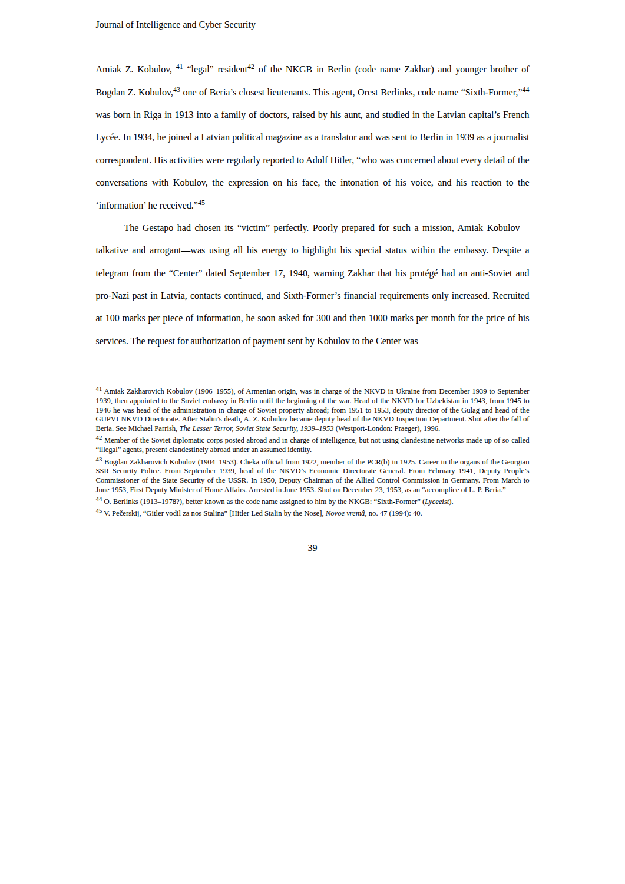Journal of Intelligence and Cyber Security
Amiak Z. Kobulov, 41 “legal” resident42 of the NKGB in Berlin (code name Zakhar) and younger brother of Bogdan Z. Kobulov,43 one of Beria’s closest lieutenants. This agent, Orest Berlinks, code name “Sixth-Former,”44 was born in Riga in 1913 into a family of doctors, raised by his aunt, and studied in the Latvian capital’s French Lycée. In 1934, he joined a Latvian political magazine as a translator and was sent to Berlin in 1939 as a journalist correspondent. His activities were regularly reported to Adolf Hitler, “who was concerned about every detail of the conversations with Kobulov, the expression on his face, the intonation of his voice, and his reaction to the ‘information’ he received.”45
The Gestapo had chosen its “victim” perfectly. Poorly prepared for such a mission, Amiak Kobulov—talkative and arrogant—was using all his energy to highlight his special status within the embassy. Despite a telegram from the “Center” dated September 17, 1940, warning Zakhar that his protégé had an anti-Soviet and pro-Nazi past in Latvia, contacts continued, and Sixth-Former’s financial requirements only increased. Recruited at 100 marks per piece of information, he soon asked for 300 and then 1000 marks per month for the price of his services. The request for authorization of payment sent by Kobulov to the Center was
41 Amiak Zakharovich Kobulov (1906–1955), of Armenian origin, was in charge of the NKVD in Ukraine from December 1939 to September 1939, then appointed to the Soviet embassy in Berlin until the beginning of the war. Head of the NKVD for Uzbekistan in 1943, from 1945 to 1946 he was head of the administration in charge of Soviet property abroad; from 1951 to 1953, deputy director of the Gulag and head of the GUPVI-NKVD Directorate. After Stalin’s death, A. Z. Kobulov became deputy head of the NKVD Inspection Department. Shot after the fall of Beria. See Michael Parrish, The Lesser Terror, Soviet State Security, 1939–1953 (Westport-London: Praeger), 1996.
42 Member of the Soviet diplomatic corps posted abroad and in charge of intelligence, but not using clandestine networks made up of so-called “illegal” agents, present clandestinely abroad under an assumed identity.
43 Bogdan Zakharovich Kobulov (1904–1953). Cheka official from 1922, member of the PCR(b) in 1925. Career in the organs of the Georgian SSR Security Police. From September 1939, head of the NKVD’s Economic Directorate General. From February 1941, Deputy People’s Commissioner of the State Security of the USSR. In 1950, Deputy Chairman of the Allied Control Commission in Germany. From March to June 1953, First Deputy Minister of Home Affairs. Arrested in June 1953. Shot on December 23, 1953, as an “accomplice of L. P. Beria.”
44 O. Berlinks (1913–1978?), better known as the code name assigned to him by the NKGB: “Sixth-Former” (Lyceeist).
45 V. Pečerskij, “Gitler vodil za nos Stalina” [Hitler Led Stalin by the Nose], Novoe vremâ, no. 47 (1994): 40.
39